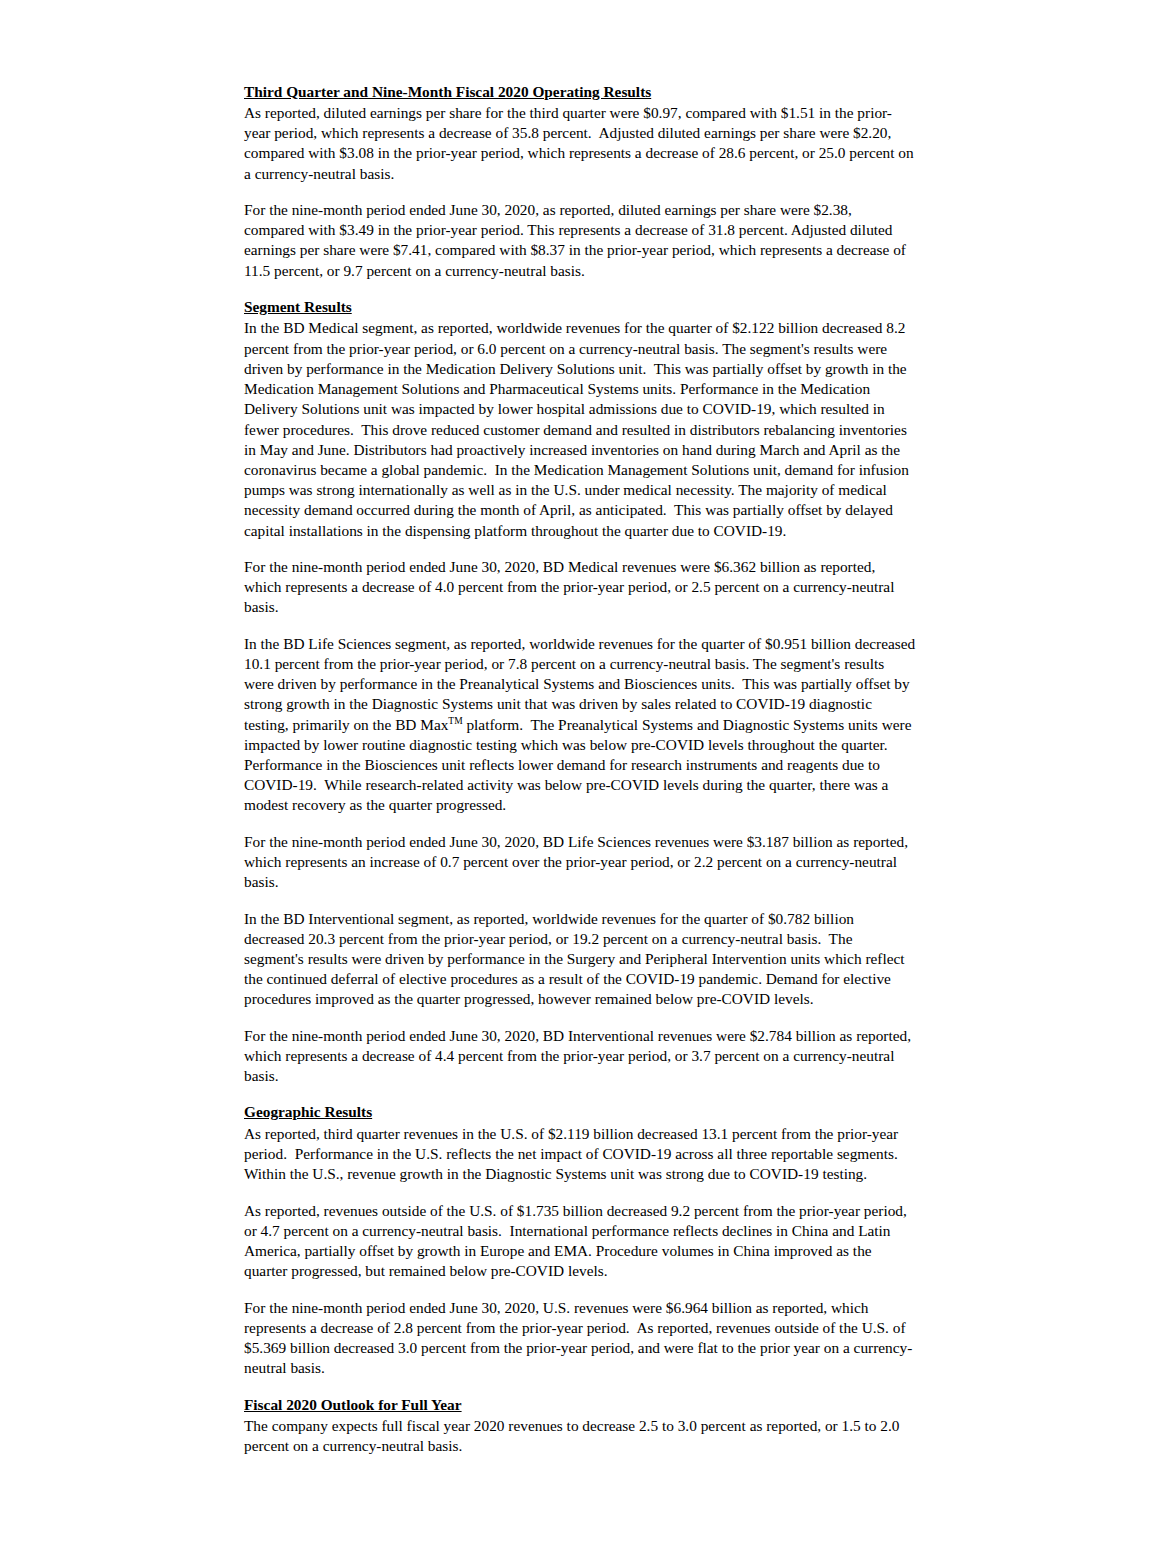Third Quarter and Nine-Month Fiscal 2020 Operating Results
As reported, diluted earnings per share for the third quarter were $0.97, compared with $1.51 in the prior-year period, which represents a decrease of 35.8 percent. Adjusted diluted earnings per share were $2.20, compared with $3.08 in the prior-year period, which represents a decrease of 28.6 percent, or 25.0 percent on a currency-neutral basis.
For the nine-month period ended June 30, 2020, as reported, diluted earnings per share were $2.38, compared with $3.49 in the prior-year period. This represents a decrease of 31.8 percent. Adjusted diluted earnings per share were $7.41, compared with $8.37 in the prior-year period, which represents a decrease of 11.5 percent, or 9.7 percent on a currency-neutral basis.
Segment Results
In the BD Medical segment, as reported, worldwide revenues for the quarter of $2.122 billion decreased 8.2 percent from the prior-year period, or 6.0 percent on a currency-neutral basis. The segment's results were driven by performance in the Medication Delivery Solutions unit. This was partially offset by growth in the Medication Management Solutions and Pharmaceutical Systems units. Performance in the Medication Delivery Solutions unit was impacted by lower hospital admissions due to COVID-19, which resulted in fewer procedures. This drove reduced customer demand and resulted in distributors rebalancing inventories in May and June. Distributors had proactively increased inventories on hand during March and April as the coronavirus became a global pandemic. In the Medication Management Solutions unit, demand for infusion pumps was strong internationally as well as in the U.S. under medical necessity. The majority of medical necessity demand occurred during the month of April, as anticipated. This was partially offset by delayed capital installations in the dispensing platform throughout the quarter due to COVID-19.
For the nine-month period ended June 30, 2020, BD Medical revenues were $6.362 billion as reported, which represents a decrease of 4.0 percent from the prior-year period, or 2.5 percent on a currency-neutral basis.
In the BD Life Sciences segment, as reported, worldwide revenues for the quarter of $0.951 billion decreased 10.1 percent from the prior-year period, or 7.8 percent on a currency-neutral basis. The segment's results were driven by performance in the Preanalytical Systems and Biosciences units. This was partially offset by strong growth in the Diagnostic Systems unit that was driven by sales related to COVID-19 diagnostic testing, primarily on the BD MaxTM platform. The Preanalytical Systems and Diagnostic Systems units were impacted by lower routine diagnostic testing which was below pre-COVID levels throughout the quarter. Performance in the Biosciences unit reflects lower demand for research instruments and reagents due to COVID-19. While research-related activity was below pre-COVID levels during the quarter, there was a modest recovery as the quarter progressed.
For the nine-month period ended June 30, 2020, BD Life Sciences revenues were $3.187 billion as reported, which represents an increase of 0.7 percent over the prior-year period, or 2.2 percent on a currency-neutral basis.
In the BD Interventional segment, as reported, worldwide revenues for the quarter of $0.782 billion decreased 20.3 percent from the prior-year period, or 19.2 percent on a currency-neutral basis. The segment's results were driven by performance in the Surgery and Peripheral Intervention units which reflect the continued deferral of elective procedures as a result of the COVID-19 pandemic. Demand for elective procedures improved as the quarter progressed, however remained below pre-COVID levels.
For the nine-month period ended June 30, 2020, BD Interventional revenues were $2.784 billion as reported, which represents a decrease of 4.4 percent from the prior-year period, or 3.7 percent on a currency-neutral basis.
Geographic Results
As reported, third quarter revenues in the U.S. of $2.119 billion decreased 13.1 percent from the prior-year period. Performance in the U.S. reflects the net impact of COVID-19 across all three reportable segments. Within the U.S., revenue growth in the Diagnostic Systems unit was strong due to COVID-19 testing.
As reported, revenues outside of the U.S. of $1.735 billion decreased 9.2 percent from the prior-year period, or 4.7 percent on a currency-neutral basis. International performance reflects declines in China and Latin America, partially offset by growth in Europe and EMA. Procedure volumes in China improved as the quarter progressed, but remained below pre-COVID levels.
For the nine-month period ended June 30, 2020, U.S. revenues were $6.964 billion as reported, which represents a decrease of 2.8 percent from the prior-year period. As reported, revenues outside of the U.S. of $5.369 billion decreased 3.0 percent from the prior-year period, and were flat to the prior year on a currency-neutral basis.
Fiscal 2020 Outlook for Full Year
The company expects full fiscal year 2020 revenues to decrease 2.5 to 3.0 percent as reported, or 1.5 to 2.0 percent on a currency-neutral basis.